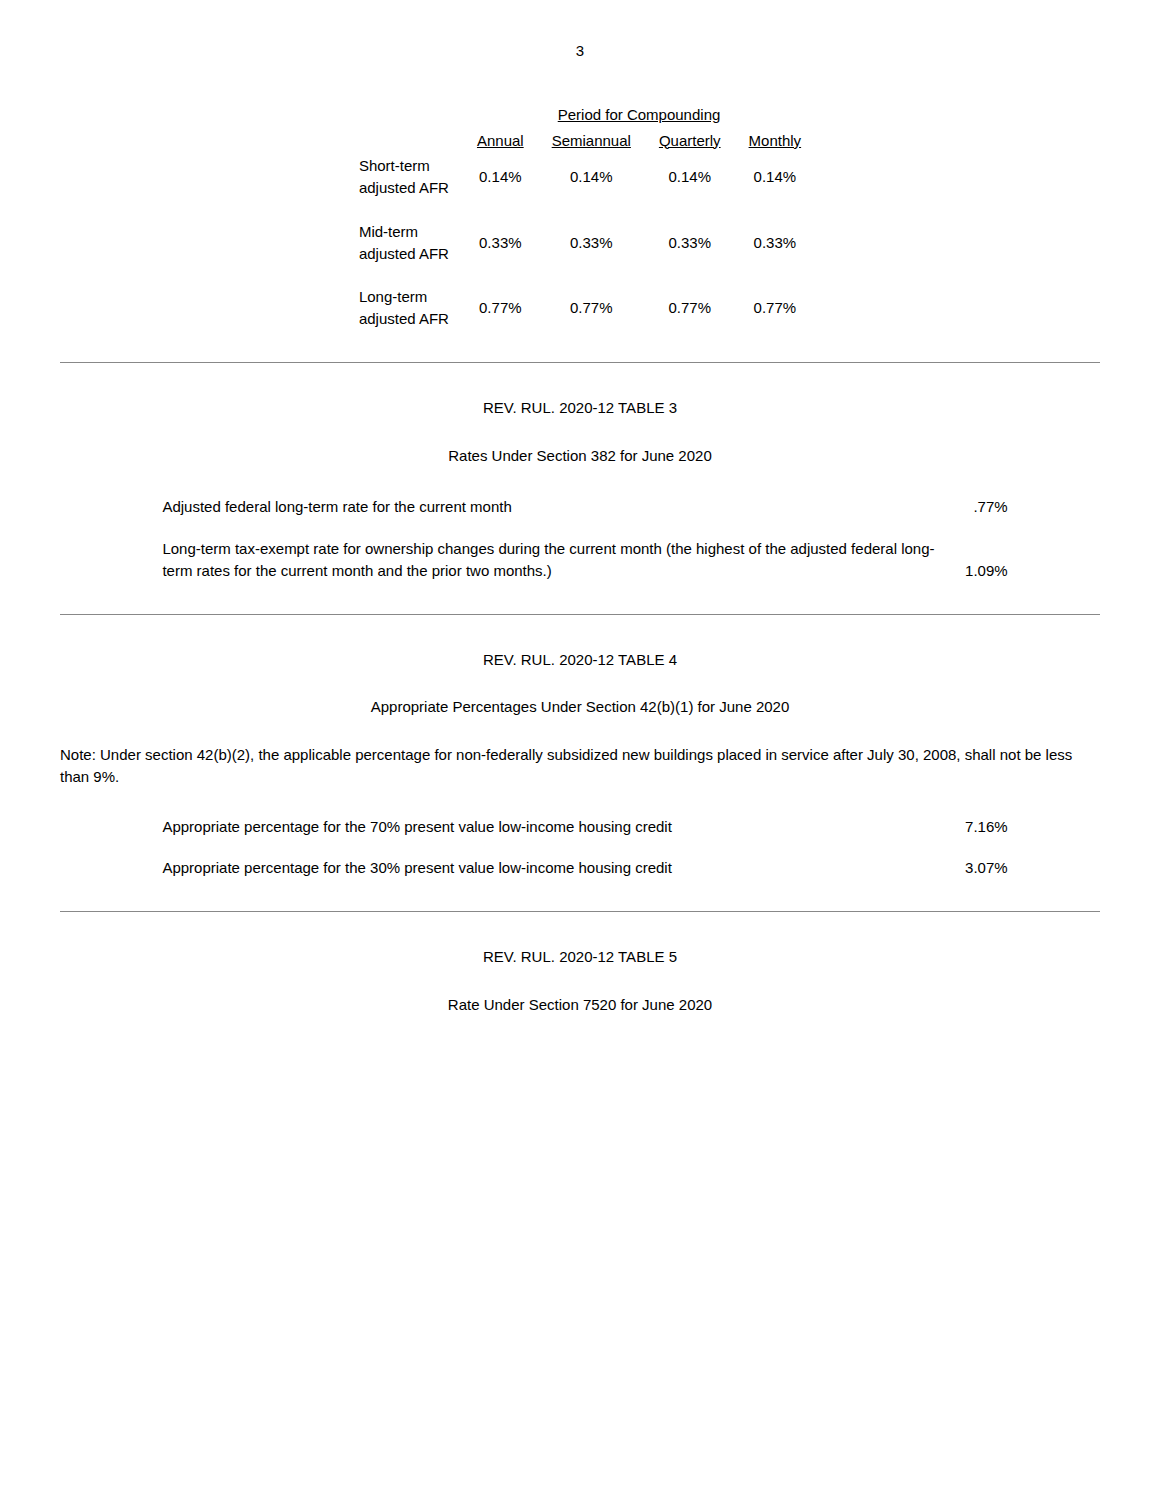3
| | Period for Compounding |
| | Annual | Semiannual | Quarterly | Monthly |
| Short-term adjusted AFR | 0.14% | 0.14% | 0.14% | 0.14% |
| Mid-term adjusted AFR | 0.33% | 0.33% | 0.33% | 0.33% |
| Long-term adjusted AFR | 0.77% | 0.77% | 0.77% | 0.77% |
REV. RUL. 2020-12 TABLE 3
Rates Under Section 382 for June 2020
| Adjusted federal long-term rate for the current month | .77% |
| Long-term tax-exempt rate for ownership changes during the current month (the highest of the adjusted federal long-term rates for the current month and the prior two months.) | 1.09% |
REV. RUL. 2020-12 TABLE 4
Appropriate Percentages Under Section 42(b)(1) for June 2020
Note: Under section 42(b)(2), the applicable percentage for non-federally subsidized new buildings placed in service after July 30, 2008, shall not be less than 9%.
| Appropriate percentage for the 70% present value low-income housing credit | 7.16% |
| Appropriate percentage for the 30% present value low-income housing credit | 3.07% |
REV. RUL. 2020-12 TABLE 5
Rate Under Section 7520 for June 2020